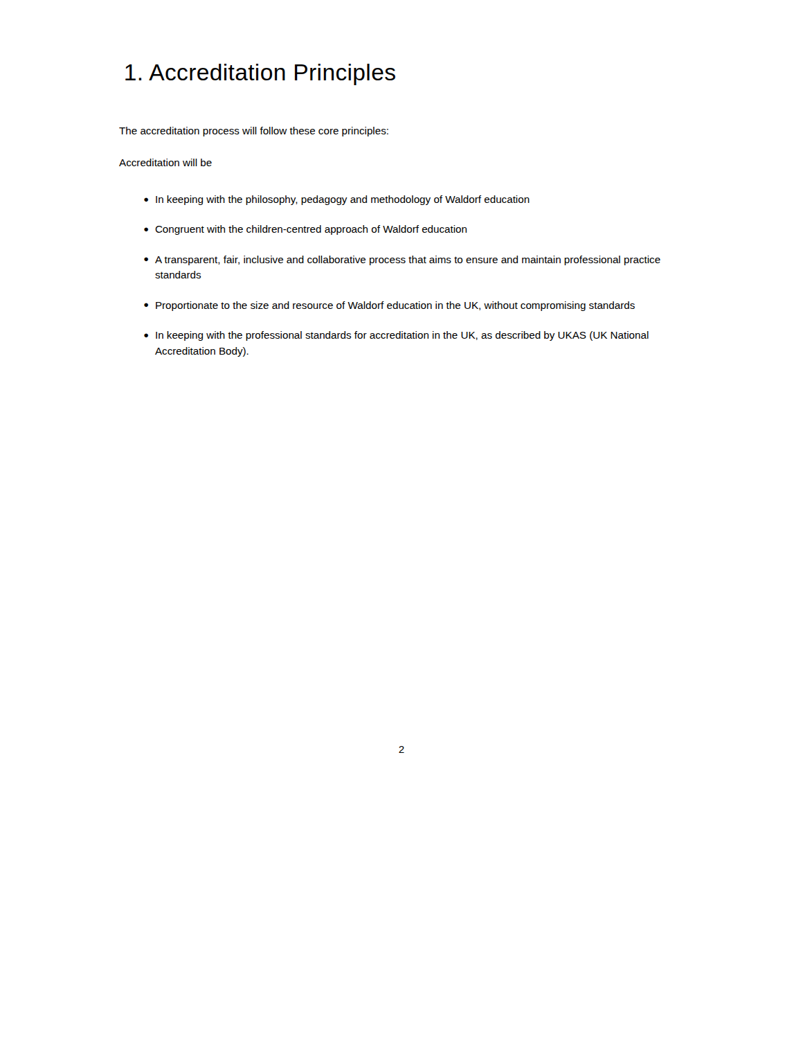1. Accreditation Principles
The accreditation process will follow these core principles:
Accreditation will be
In keeping with the philosophy, pedagogy and methodology of Waldorf education
Congruent with the children-centred approach of Waldorf education
A transparent, fair, inclusive and collaborative process that aims to ensure and maintain professional practice standards
Proportionate to the size and resource of Waldorf education in the UK, without compromising standards
In keeping with the professional standards for accreditation in the UK, as described by UKAS (UK National Accreditation Body).
2